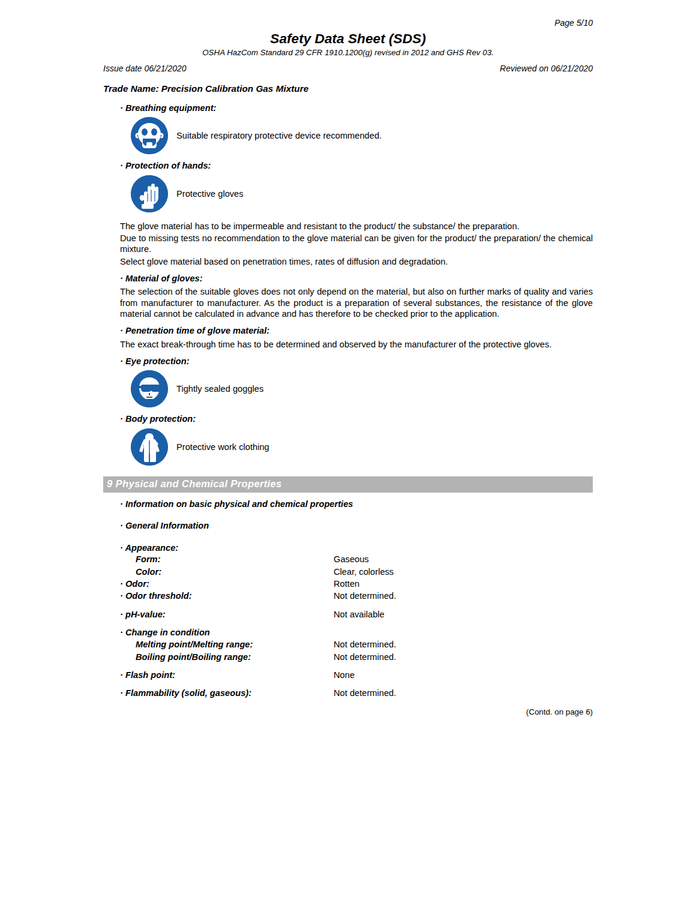Page 5/10
Safety Data Sheet (SDS)
OSHA HazCom Standard 29 CFR 1910.1200(g) revised in 2012 and GHS Rev 03.
Issue date 06/21/2020 Reviewed on 06/21/2020
Trade Name: Precision Calibration Gas Mixture
Breathing equipment:
Suitable respiratory protective device recommended.
Protection of hands:
Protective gloves
The glove material has to be impermeable and resistant to the product/ the substance/ the preparation.
Due to missing tests no recommendation to the glove material can be given for the product/ the preparation/ the chemical mixture.
Select glove material based on penetration times, rates of diffusion and degradation.
Material of gloves:
The selection of the suitable gloves does not only depend on the material, but also on further marks of quality and varies from manufacturer to manufacturer. As the product is a preparation of several substances, the resistance of the glove material cannot be calculated in advance and has therefore to be checked prior to the application.
Penetration time of glove material:
The exact break-through time has to be determined and observed by the manufacturer of the protective gloves.
Eye protection:
Tightly sealed goggles
Body protection:
Protective work clothing
9 Physical and Chemical Properties
Information on basic physical and chemical properties
General Information
Appearance:
| Form: | Gaseous |
| Color: | Clear, colorless |
| Odor: | Rotten |
| Odor threshold: | Not determined. |
| pH-value: | Not available |
| Change in condition | |
| Melting point/Melting range: | Not determined. |
| Boiling point/Boiling range: | Not determined. |
| Flash point: | None |
| Flammability (solid, gaseous): | Not determined. |
(Contd. on page 6)